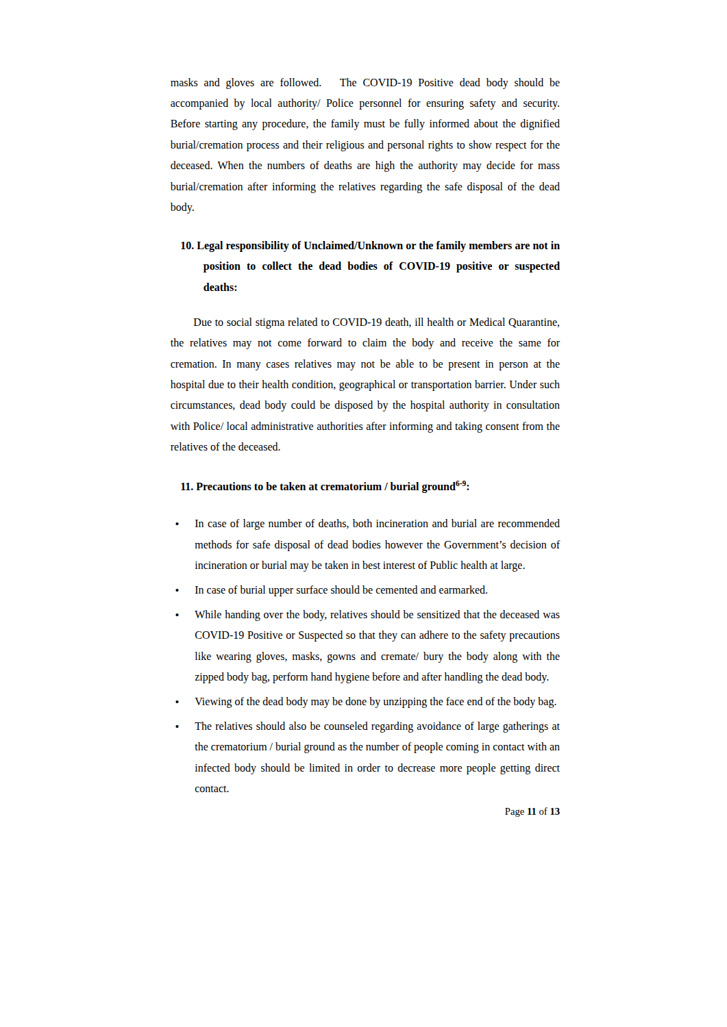masks and gloves are followed. The COVID-19 Positive dead body should be accompanied by local authority/ Police personnel for ensuring safety and security. Before starting any procedure, the family must be fully informed about the dignified burial/cremation process and their religious and personal rights to show respect for the deceased. When the numbers of deaths are high the authority may decide for mass burial/cremation after informing the relatives regarding the safe disposal of the dead body.
10. Legal responsibility of Unclaimed/Unknown or the family members are not in position to collect the dead bodies of COVID-19 positive or suspected deaths:
Due to social stigma related to COVID-19 death, ill health or Medical Quarantine, the relatives may not come forward to claim the body and receive the same for cremation. In many cases relatives may not be able to be present in person at the hospital due to their health condition, geographical or transportation barrier. Under such circumstances, dead body could be disposed by the hospital authority in consultation with Police/ local administrative authorities after informing and taking consent from the relatives of the deceased.
11. Precautions to be taken at crematorium / burial ground6-9:
In case of large number of deaths, both incineration and burial are recommended methods for safe disposal of dead bodies however the Government’s decision of incineration or burial may be taken in best interest of Public health at large.
In case of burial upper surface should be cemented and earmarked.
While handing over the body, relatives should be sensitized that the deceased was COVID-19 Positive or Suspected so that they can adhere to the safety precautions like wearing gloves, masks, gowns and cremate/ bury the body along with the zipped body bag, perform hand hygiene before and after handling the dead body.
Viewing of the dead body may be done by unzipping the face end of the body bag.
The relatives should also be counseled regarding avoidance of large gatherings at the crematorium / burial ground as the number of people coming in contact with an infected body should be limited in order to decrease more people getting direct contact.
Page 11 of 13